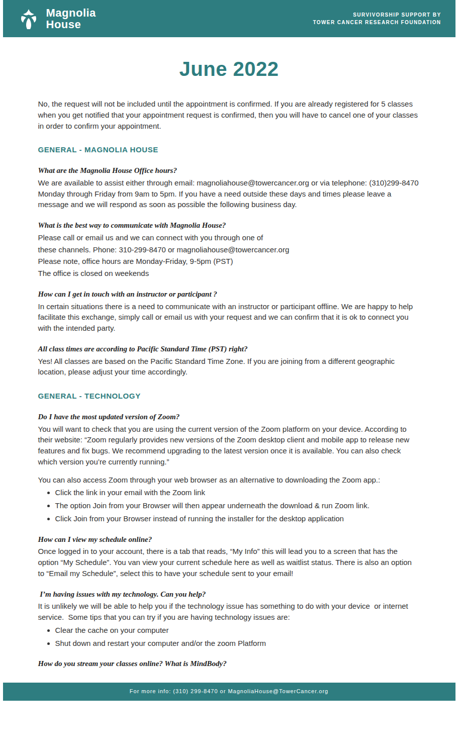Magnolia
House
Survivorship Support by
Tower Cancer Research Foundation
June 2022
No, the request will not be included until the appointment is confirmed. If you are already registered for 5 classes when you get notified that your appointment request is confirmed, then you will have to cancel one of your classes in order to confirm your appointment.
GENERAL - MAGNOLIA HOUSE
What are the Magnolia House Office hours?
We are available to assist either through email: magnoliahouse@towercancer.org or via telephone: (310)299-8470 Monday through Friday from 9am to 5pm. If you have a need outside these days and times please leave a message and we will respond as soon as possible the following business day.
What is the best way to communicate with Magnolia House?
Please call or email us and we can connect with you through one of
these channels. Phone: 310-299-8470 or magnoliahouse@towercancer.org
Please note, office hours are Monday-Friday, 9-5pm (PST)
The office is closed on weekends
How can I get in touch with an instructor or participant ?
In certain situations there is a need to communicate with an instructor or participant offline. We are happy to help facilitate this exchange, simply call or email us with your request and we can confirm that it is ok to connect you with the intended party.
All class times are according to Pacific Standard Time (PST) right?
Yes! All classes are based on the Pacific Standard Time Zone. If you are joining from a different geographic location, please adjust your time accordingly.
GENERAL - TECHNOLOGY
Do I have the most updated version of Zoom?
You will want to check that you are using the current version of the Zoom platform on your device. According to their website: “Zoom regularly provides new versions of the Zoom desktop client and mobile app to release new features and fix bugs. We recommend upgrading to the latest version once it is available. You can also check which version you’re currently running.”
You can also access Zoom through your web browser as an alternative to downloading the Zoom app.:
Click the link in your email with the Zoom link
The option Join from your Browser will then appear underneath the download & run Zoom link.
Click Join from your Browser instead of running the installer for the desktop application
How can I view my schedule online?
Once logged in to your account, there is a tab that reads, “My Info” this will lead you to a screen that has the option “My Schedule”. You van view your current schedule here as well as waitlist status. There is also an option to “Email my Schedule”, select this to have your schedule sent to your email!
I’m having issues with my technology. Can you help?
It is unlikely we will be able to help you if the technology issue has something to do with your device or internet service. Some tips that you can try if you are having technology issues are:
Clear the cache on your computer
Shut down and restart your computer and/or the zoom Platform
How do you stream your classes online? What is MindBody?
For more info: (310) 299-8470 or MagnoliaHouse@TowerCancer.org